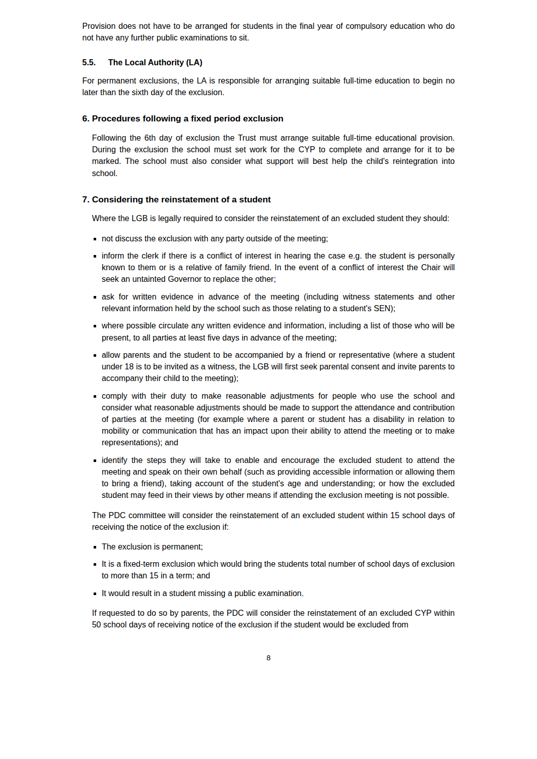Provision does not have to be arranged for students in the final year of compulsory education who do not have any further public examinations to sit.
5.5. The Local Authority (LA)
For permanent exclusions, the LA is responsible for arranging suitable full-time education to begin no later than the sixth day of the exclusion.
6. Procedures following a fixed period exclusion
Following the 6th day of exclusion the Trust must arrange suitable full-time educational provision. During the exclusion the school must set work for the CYP to complete and arrange for it to be marked. The school must also consider what support will best help the child's reintegration into school.
7. Considering the reinstatement of a student
Where the LGB is legally required to consider the reinstatement of an excluded student they should:
not discuss the exclusion with any party outside of the meeting;
inform the clerk if there is a conflict of interest in hearing the case e.g. the student is personally known to them or is a relative of family friend. In the event of a conflict of interest the Chair will seek an untainted Governor to replace the other;
ask for written evidence in advance of the meeting (including witness statements and other relevant information held by the school such as those relating to a student's SEN);
where possible circulate any written evidence and information, including a list of those who will be present, to all parties at least five days in advance of the meeting;
allow parents and the student to be accompanied by a friend or representative (where a student under 18 is to be invited as a witness, the LGB will first seek parental consent and invite parents to accompany their child to the meeting);
comply with their duty to make reasonable adjustments for people who use the school and consider what reasonable adjustments should be made to support the attendance and contribution of parties at the meeting (for example where a parent or student has a disability in relation to mobility or communication that has an impact upon their ability to attend the meeting or to make representations); and
identify the steps they will take to enable and encourage the excluded student to attend the meeting and speak on their own behalf (such as providing accessible information or allowing them to bring a friend), taking account of the student's age and understanding; or how the excluded student may feed in their views by other means if attending the exclusion meeting is not possible.
The PDC committee will consider the reinstatement of an excluded student within 15 school days of receiving the notice of the exclusion if:
The exclusion is permanent;
It is a fixed-term exclusion which would bring the students total number of school days of exclusion to more than 15 in a term; and
It would result in a student missing a public examination.
If requested to do so by parents, the PDC will consider the reinstatement of an excluded CYP within 50 school days of receiving notice of the exclusion if the student would be excluded from
8